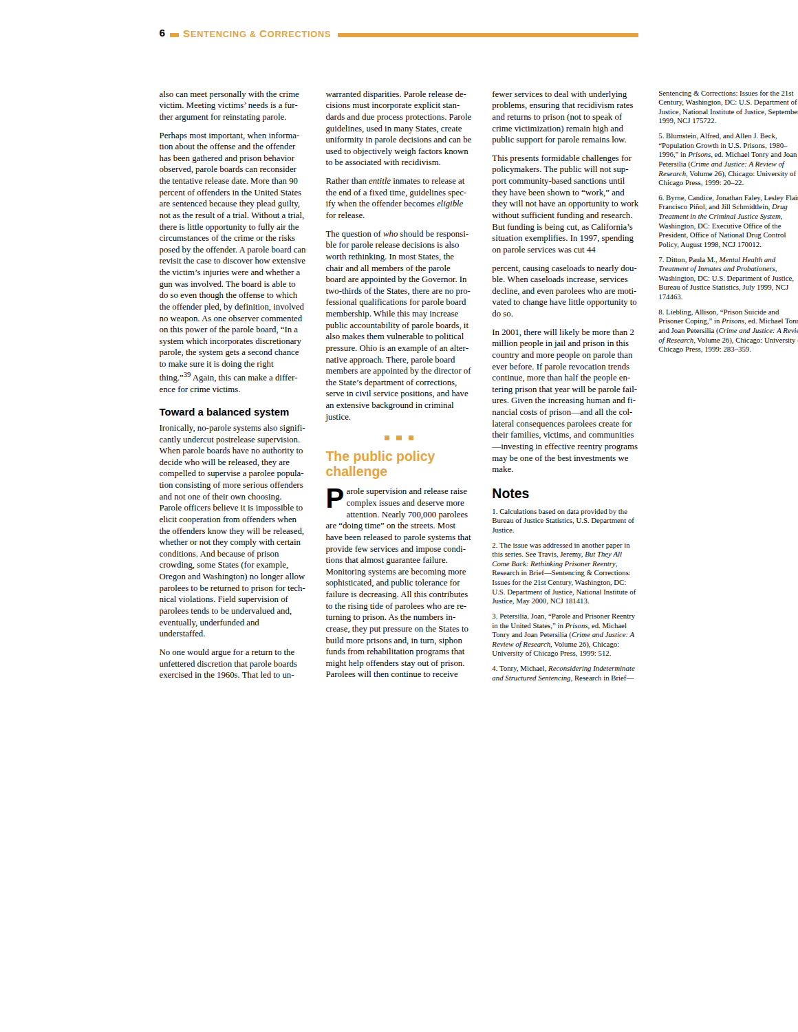6
Sentencing & Corrections
also can meet personally with the crime victim. Meeting victims’ needs is a further argument for reinstating parole.
Perhaps most important, when information about the offense and the offender has been gathered and prison behavior observed, parole boards can reconsider the tentative release date. More than 90 percent of offenders in the United States are sentenced because they plead guilty, not as the result of a trial. Without a trial, there is little opportunity to fully air the circumstances of the crime or the risks posed by the offender. A parole board can revisit the case to discover how extensive the victim’s injuries were and whether a gun was involved. The board is able to do so even though the offense to which the offender pled, by definition, involved no weapon. As one observer commented on this power of the parole board, “In a system which incorporates discretionary parole, the system gets a second chance to make sure it is doing the right thing.”39 Again, this can make a difference for crime victims.
Toward a balanced system
Ironically, no-parole systems also significantly undercut postrelease supervision. When parole boards have no authority to decide who will be released, they are compelled to supervise a parolee population consisting of more serious offenders and not one of their own choosing. Parole officers believe it is impossible to elicit cooperation from offenders when the offenders know they will be released, whether or not they comply with certain conditions. And because of prison crowding, some States (for example, Oregon and Washington) no longer allow parolees to be returned to prison for technical violations. Field supervision of parolees tends to be undervalued and, eventually, underfunded and understaffed.
No one would argue for a return to the unfettered discretion that parole boards exercised in the 1960s. That led to unwarranted disparities. Parole release decisions must incorporate explicit standards and due process protections. Parole guidelines, used in many States, create uniformity in parole decisions and can be used to objectively weigh factors known to be associated with recidivism.
Rather than entitle inmates to release at the end of a fixed time, guidelines specify when the offender becomes eligible for release.
The question of who should be responsible for parole release decisions is also worth rethinking. In most States, the chair and all members of the parole board are appointed by the Governor. In two-thirds of the States, there are no professional qualifications for parole board membership. While this may increase public accountability of parole boards, it also makes them vulnerable to political pressure. Ohio is an example of an alternative approach. There, parole board members are appointed by the director of the State’s department of corrections, serve in civil service positions, and have an extensive background in criminal justice.
The public policy challenge
Parole supervision and release raise complex issues and deserve more attention. Nearly 700,000 parolees are “doing time” on the streets. Most have been released to parole systems that provide few services and impose conditions that almost guarantee failure. Monitoring systems are becoming more sophisticated, and public tolerance for failure is decreasing. All this contributes to the rising tide of parolees who are returning to prison. As the numbers increase, they put pressure on the States to build more prisons and, in turn, siphon funds from rehabilitation programs that might help offenders stay out of prison. Parolees will then continue to receive fewer services to deal with underlying problems, ensuring that recidivism rates and returns to prison (not to speak of crime victimization) remain high and public support for parole remains low.
This presents formidable challenges for policymakers. The public will not support community-based sanctions until they have been shown to “work,” and they will not have an opportunity to work without sufficient funding and research. But funding is being cut, as California’s situation exemplifies. In 1997, spending on parole services was cut 44
percent, causing caseloads to nearly double. When caseloads increase, services decline, and even parolees who are motivated to change have little opportunity to do so.
In 2001, there will likely be more than 2 million people in jail and prison in this country and more people on parole than ever before. If parole revocation trends continue, more than half the people entering prison that year will be parole failures. Given the increasing human and financial costs of prison—and all the collateral consequences parolees create for their families, victims, and communities—investing in effective reentry programs may be one of the best investments we make.
Notes
1. Calculations based on data provided by the Bureau of Justice Statistics, U.S. Department of Justice.
2. The issue was addressed in another paper in this series. See Travis, Jeremy, But They All Come Back: Rethinking Prisoner Reentry, Research in Brief—Sentencing & Corrections: Issues for the 21st Century, Washington, DC: U.S. Department of Justice, National Institute of Justice, May 2000, NCJ 181413.
3. Petersilia, Joan, “Parole and Prisoner Reentry in the United States,” in Prisons, ed. Michael Tonry and Joan Petersilia (Crime and Justice: A Review of Research, Volume 26), Chicago: University of Chicago Press, 1999: 512.
4. Tonry, Michael, Reconsidering Indeterminate and Structured Sentencing, Research in Brief—Sentencing & Corrections: Issues for the 21st Century, Washington, DC: U.S. Department of Justice, National Institute of Justice, September 1999, NCJ 175722.
5. Blumstein, Alfred, and Allen J. Beck, “Population Growth in U.S. Prisons, 1980–1996,” in Prisons, ed. Michael Tonry and Joan Petersilia (Crime and Justice: A Review of Research, Volume 26), Chicago: University of Chicago Press, 1999: 20–22.
6. Byrne, Candice, Jonathan Faley, Lesley Flaim, Francisco Piñol, and Jill Schmidtlein, Drug Treatment in the Criminal Justice System, Washington, DC: Executive Office of the President, Office of National Drug Control Policy, August 1998, NCJ 170012.
7. Ditton, Paula M., Mental Health and Treatment of Inmates and Probationers, Washington, DC: U.S. Department of Justice, Bureau of Justice Statistics, July 1999, NCJ 174463.
8. Liebling, Allison, “Prison Suicide and Prisoner Coping,” in Prisons, ed. Michael Tonry and Joan Petersilia (Crime and Justice: A Review of Research, Volume 26), Chicago: University of Chicago Press, 1999: 283–359.